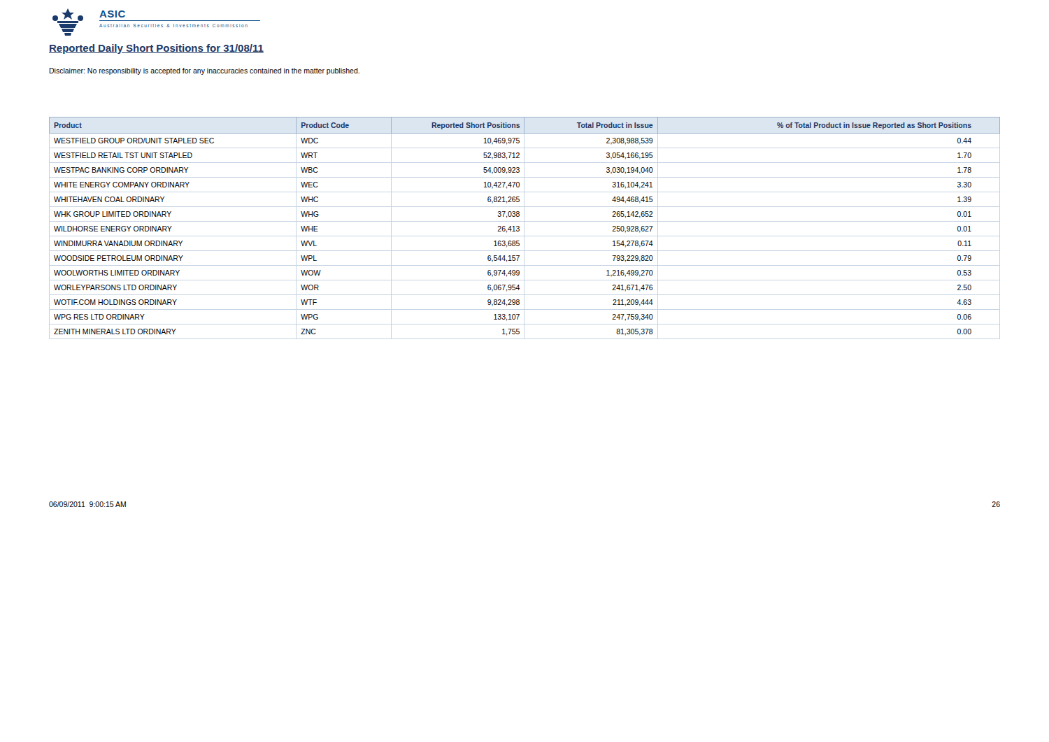ASIC
Australian Securities & Investments Commission
Reported Daily Short Positions for 31/08/11
Disclaimer: No responsibility is accepted for any inaccuracies contained in the matter published.
| Product | Product Code | Reported Short Positions | Total Product in Issue | % of Total Product in Issue Reported as Short Positions |
| --- | --- | --- | --- | --- |
| WESTFIELD GROUP ORD/UNIT STAPLED SEC | WDC | 10,469,975 | 2,308,988,539 | 0.44 |
| WESTFIELD RETAIL TST UNIT STAPLED | WRT | 52,983,712 | 3,054,166,195 | 1.70 |
| WESTPAC BANKING CORP ORDINARY | WBC | 54,009,923 | 3,030,194,040 | 1.78 |
| WHITE ENERGY COMPANY ORDINARY | WEC | 10,427,470 | 316,104,241 | 3.30 |
| WHITEHAVEN COAL ORDINARY | WHC | 6,821,265 | 494,468,415 | 1.39 |
| WHK GROUP LIMITED ORDINARY | WHG | 37,038 | 265,142,652 | 0.01 |
| WILDHORSE ENERGY ORDINARY | WHE | 26,413 | 250,928,627 | 0.01 |
| WINDIMURRA VANADIUM ORDINARY | WVL | 163,685 | 154,278,674 | 0.11 |
| WOODSIDE PETROLEUM ORDINARY | WPL | 6,544,157 | 793,229,820 | 0.79 |
| WOOLWORTHS LIMITED ORDINARY | WOW | 6,974,499 | 1,216,499,270 | 0.53 |
| WORLEYPARSONS LTD ORDINARY | WOR | 6,067,954 | 241,671,476 | 2.50 |
| WOTIF.COM HOLDINGS ORDINARY | WTF | 9,824,298 | 211,209,444 | 4.63 |
| WPG RES LTD ORDINARY | WPG | 133,107 | 247,759,340 | 0.06 |
| ZENITH MINERALS LTD ORDINARY | ZNC | 1,755 | 81,305,378 | 0.00 |
06/09/2011 9:00:15 AM
26